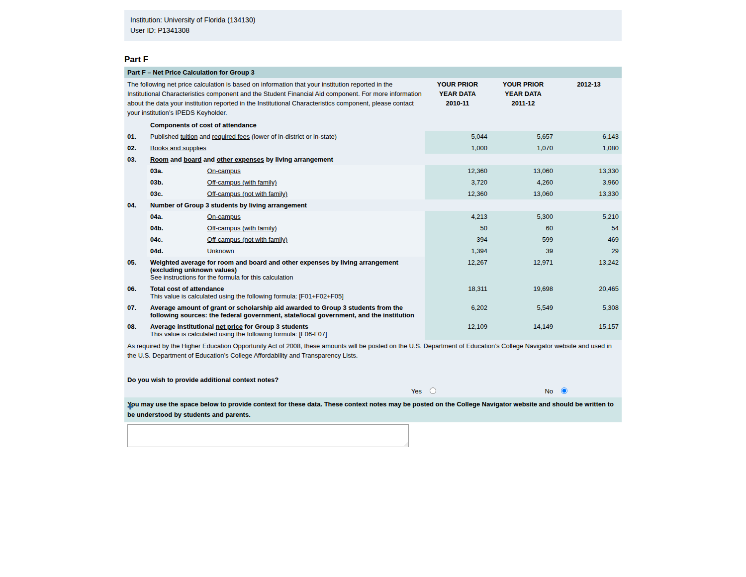Institution: University of Florida (134130)
User ID: P1341308
Part F
| Part F – Net Price Calculation for Group 3 |
| The following net price calculation is based on information that your institution reported in the Institutional Characteristics component and the Student Financial Aid component. For more information about the data your institution reported in the Institutional Characteristics component, please contact your institution’s IPEDS Keyholder. | YOUR PRIOR YEAR DATA 2010-11 | YOUR PRIOR YEAR DATA 2011-12 | 2012-13 |
| | Components of cost of attendance | | | |
| 01. | Published tuition and required fees (lower of in-district or in-state) | 5,044 | 5,657 | 6,143 |
| 02. | Books and supplies | 1,000 | 1,070 | 1,080 |
| 03. | Room and board and other expenses by living arrangement | | | |
| | 03a. | On-campus | 12,360 | 13,060 | 13,330 |
| | 03b. | Off-campus (with family) | 3,720 | 4,260 | 3,960 |
| | 03c. | Off-campus (not with family) | 12,360 | 13,060 | 13,330 |
| 04. | Number of Group 3 students by living arrangement | | | |
| | 04a. | On-campus | 4,213 | 5,300 | 5,210 |
| | 04b. | Off-campus (with family) | 50 | 60 | 54 |
| | 04c. | Off-campus (not with family) | 394 | 599 | 469 |
| | 04d. | Unknown | 1,394 | 39 | 29 |
| 05. | Weighted average for room and board and other expenses by living arrangement (excluding unknown values) See instructions for the formula for this calculation | 12,267 | 12,971 | 13,242 |
| 06. | Total cost of attendance This value is calculated using the following formula: [F01+F02+F05] | 18,311 | 19,698 | 20,465 |
| 07. | Average amount of grant or scholarship aid awarded to Group 3 students from the following sources: the federal government, state/local government, and the institution | 6,202 | 5,549 | 5,308 |
| 08. | Average institutional net price for Group 3 students This value is calculated using the following formula: [F06-F07] | 12,109 | 14,149 | 15,157 |
| As required by the Higher Education Opportunity Act of 2008, these amounts will be posted on the U.S. Department of Education’s College Navigator website and used in the U.S. Department of Education’s College Affordability and Transparency Lists. |
| Do you wish to provide additional context notes? |
| | Yes | | No | |
| ✚ You may use the space below to provide context for these data. These context notes may be posted on the College Navigator website and should be written to be understood by students and parents. |